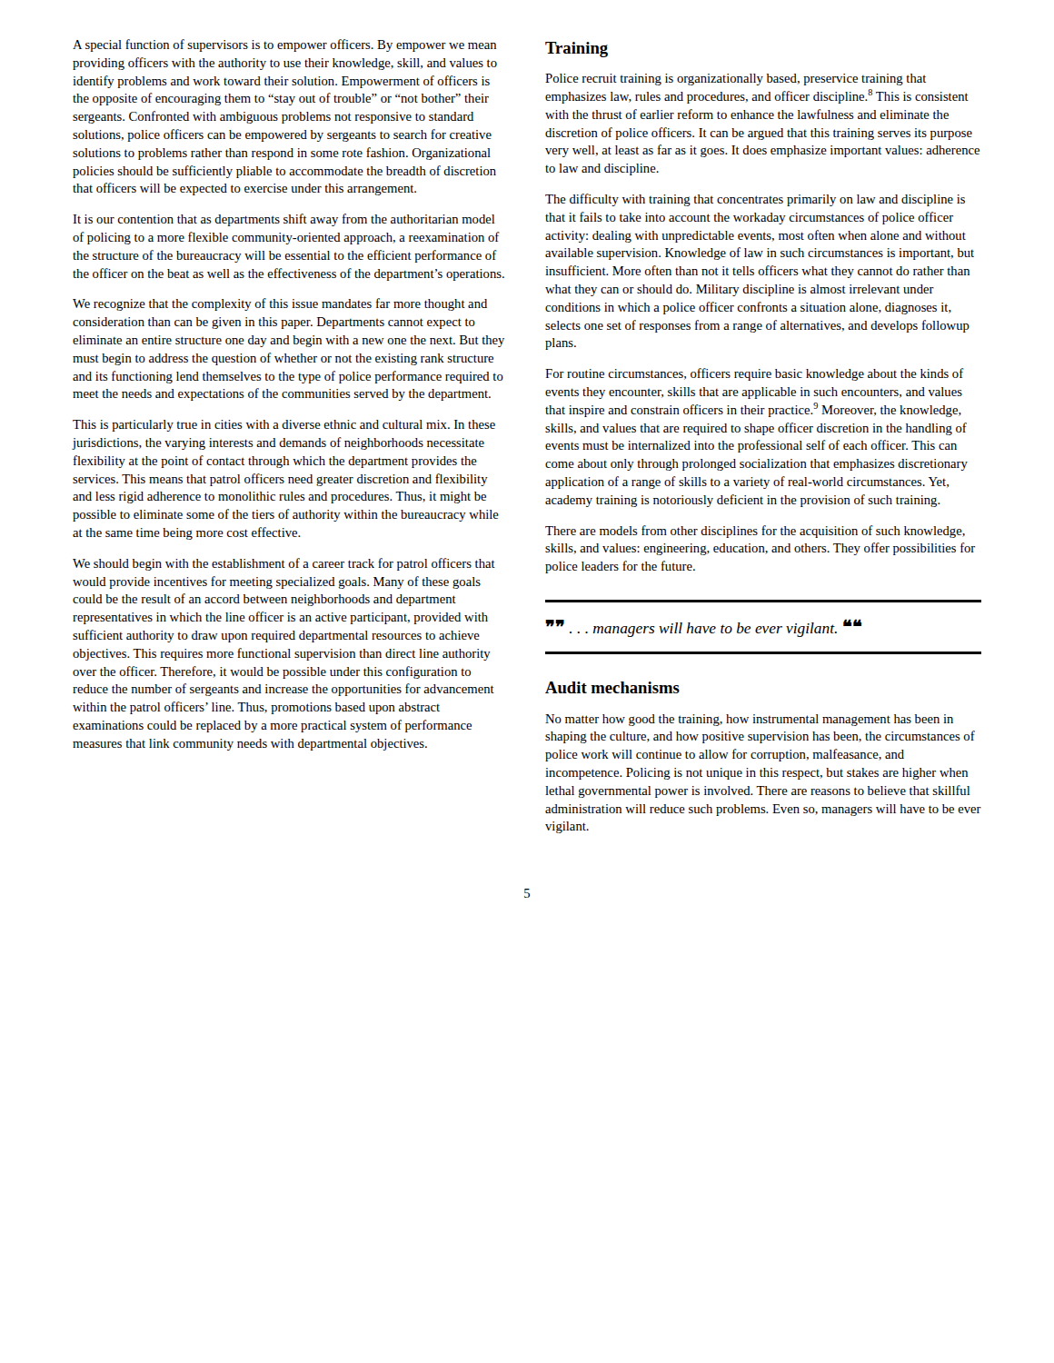A special function of supervisors is to empower officers. By empower we mean providing officers with the authority to use their knowledge, skill, and values to identify problems and work toward their solution. Empowerment of officers is the opposite of encouraging them to “stay out of trouble” or “not bother” their sergeants. Confronted with ambiguous problems not responsive to standard solutions, police officers can be empowered by sergeants to search for creative solutions to problems rather than respond in some rote fashion. Organizational policies should be sufficiently pliable to accommodate the breadth of discretion that officers will be expected to exercise under this arrangement.
It is our contention that as departments shift away from the authoritarian model of policing to a more flexible community-oriented approach, a reexamination of the structure of the bureaucracy will be essential to the efficient performance of the officer on the beat as well as the effectiveness of the department’s operations.
We recognize that the complexity of this issue mandates far more thought and consideration than can be given in this paper. Departments cannot expect to eliminate an entire structure one day and begin with a new one the next. But they must begin to address the question of whether or not the existing rank structure and its functioning lend themselves to the type of police performance required to meet the needs and expectations of the communities served by the department.
This is particularly true in cities with a diverse ethnic and cultural mix. In these jurisdictions, the varying interests and demands of neighborhoods necessitate flexibility at the point of contact through which the department provides the services. This means that patrol officers need greater discretion and flexibility and less rigid adherence to monolithic rules and procedures. Thus, it might be possible to eliminate some of the tiers of authority within the bureaucracy while at the same time being more cost effective.
We should begin with the establishment of a career track for patrol officers that would provide incentives for meeting specialized goals. Many of these goals could be the result of an accord between neighborhoods and department representatives in which the line officer is an active participant, provided with sufficient authority to draw upon required departmental resources to achieve objectives. This requires more functional supervision than direct line authority over the officer. Therefore, it would be possible under this configuration to reduce the number of sergeants and increase the opportunities for advancement within the patrol officers’ line. Thus, promotions based upon abstract examinations could be replaced by a more practical system of performance measures that link community needs with departmental objectives.
Training
Police recruit training is organizationally based, preservice training that emphasizes law, rules and procedures, and officer discipline.8 This is consistent with the thrust of earlier reform to enhance the lawfulness and eliminate the discretion of police officers. It can be argued that this training serves its purpose very well, at least as far as it goes. It does emphasize important values: adherence to law and discipline.
The difficulty with training that concentrates primarily on law and discipline is that it fails to take into account the workaday circumstances of police officer activity: dealing with unpredictable events, most often when alone and without available supervision. Knowledge of law in such circumstances is important, but insufficient. More often than not it tells officers what they cannot do rather than what they can or should do. Military discipline is almost irrelevant under conditions in which a police officer confronts a situation alone, diagnoses it, selects one set of responses from a range of alternatives, and develops followup plans.
For routine circumstances, officers require basic knowledge about the kinds of events they encounter, skills that are applicable in such encounters, and values that inspire and constrain officers in their practice.9 Moreover, the knowledge, skills, and values that are required to shape officer discretion in the handling of events must be internalized into the professional self of each officer. This can come about only through prolonged socialization that emphasizes discretionary application of a range of skills to a variety of real-world circumstances. Yet, academy training is notoriously deficient in the provision of such training.
There are models from other disciplines for the acquisition of such knowledge, skills, and values: engineering, education, and others. They offer possibilities for police leaders for the future.
❞❞ . . . managers will have to be ever vigilant. ❝❝
Audit mechanisms
No matter how good the training, how instrumental management has been in shaping the culture, and how positive supervision has been, the circumstances of police work will continue to allow for corruption, malfeasance, and incompetence. Policing is not unique in this respect, but stakes are higher when lethal governmental power is involved. There are reasons to believe that skillful administration will reduce such problems. Even so, managers will have to be ever vigilant.
5